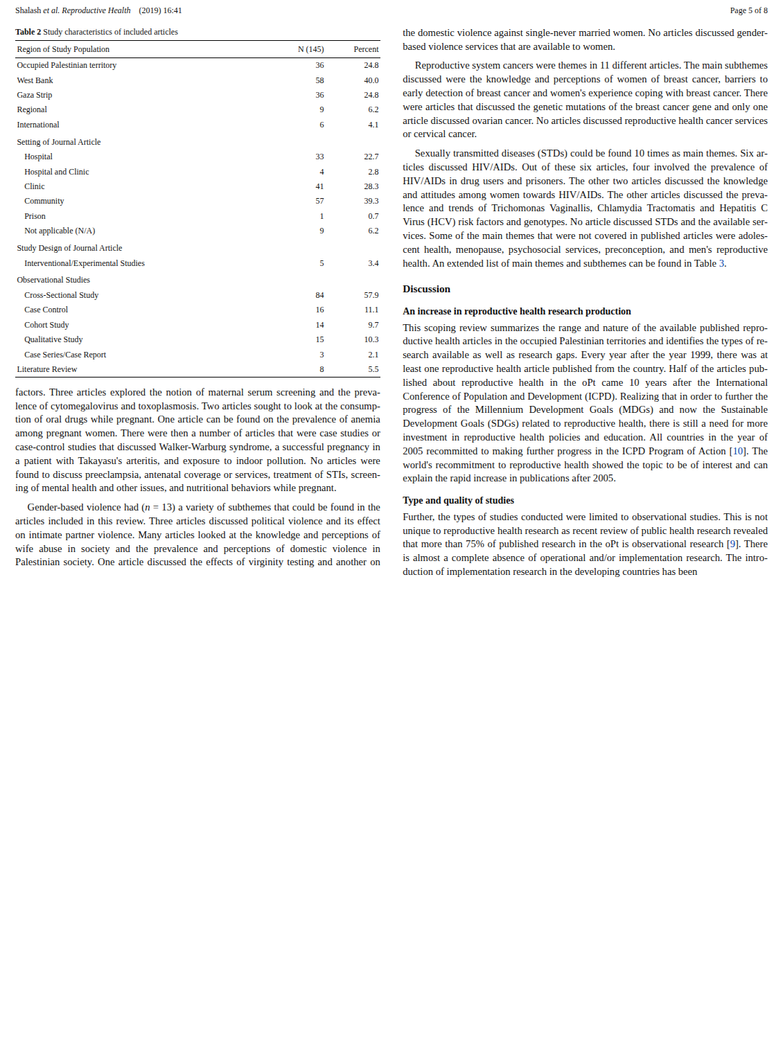Shalash et al. Reproductive Health (2019) 16:41
Page 5 of 8
Table 2 Study characteristics of included articles
| Region of Study Population | N (145) | Percent |
| --- | --- | --- |
| Occupied Palestinian territory | 36 | 24.8 |
| West Bank | 58 | 40.0 |
| Gaza Strip | 36 | 24.8 |
| Regional | 9 | 6.2 |
| International | 6 | 4.1 |
| Setting of Journal Article | | |
| Hospital | 33 | 22.7 |
| Hospital and Clinic | 4 | 2.8 |
| Clinic | 41 | 28.3 |
| Community | 57 | 39.3 |
| Prison | 1 | 0.7 |
| Not applicable (N/A) | 9 | 6.2 |
| Study Design of Journal Article | | |
| Interventional/Experimental Studies | 5 | 3.4 |
| Observational Studies | | |
| Cross-Sectional Study | 84 | 57.9 |
| Case Control | 16 | 11.1 |
| Cohort Study | 14 | 9.7 |
| Qualitative Study | 15 | 10.3 |
| Case Series/Case Report | 3 | 2.1 |
| Literature Review | 8 | 5.5 |
factors. Three articles explored the notion of maternal serum screening and the prevalence of cytomegalovirus and toxoplasmosis. Two articles sought to look at the consumption of oral drugs while pregnant. One article can be found on the prevalence of anemia among pregnant women. There were then a number of articles that were case studies or case-control studies that discussed Walker-Warburg syndrome, a successful pregnancy in a patient with Takayasu's arteritis, and exposure to indoor pollution. No articles were found to discuss preeclampsia, antenatal coverage or services, treatment of STIs, screening of mental health and other issues, and nutritional behaviors while pregnant.
Gender-based violence had (n = 13) a variety of subthemes that could be found in the articles included in this review. Three articles discussed political violence and its effect on intimate partner violence. Many articles looked at the knowledge and perceptions of wife abuse in society and the prevalence and perceptions of domestic violence in Palestinian society. One article discussed the effects of virginity testing and another on the domestic violence against single-never married women. No articles discussed gender-based violence services that are available to women.
Reproductive system cancers were themes in 11 different articles. The main subthemes discussed were the knowledge and perceptions of women of breast cancer, barriers to early detection of breast cancer and women's experience coping with breast cancer. There were articles that discussed the genetic mutations of the breast cancer gene and only one article discussed ovarian cancer. No articles discussed reproductive health cancer services or cervical cancer.
Sexually transmitted diseases (STDs) could be found 10 times as main themes. Six articles discussed HIV/AIDs. Out of these six articles, four involved the prevalence of HIV/AIDs in drug users and prisoners. The other two articles discussed the knowledge and attitudes among women towards HIV/AIDs. The other articles discussed the prevalence and trends of Trichomonas Vaginallis, Chlamydia Tractomatis and Hepatitis C Virus (HCV) risk factors and genotypes. No article discussed STDs and the available services. Some of the main themes that were not covered in published articles were adolescent health, menopause, psychosocial services, preconception, and men's reproductive health. An extended list of main themes and subthemes can be found in Table 3.
Discussion
An increase in reproductive health research production
This scoping review summarizes the range and nature of the available published reproductive health articles in the occupied Palestinian territories and identifies the types of research available as well as research gaps. Every year after the year 1999, there was at least one reproductive health article published from the country. Half of the articles published about reproductive health in the oPt came 10 years after the International Conference of Population and Development (ICPD). Realizing that in order to further the progress of the Millennium Development Goals (MDGs) and now the Sustainable Development Goals (SDGs) related to reproductive health, there is still a need for more investment in reproductive health policies and education. All countries in the year of 2005 recommitted to making further progress in the ICPD Program of Action [10]. The world's recommitment to reproductive health showed the topic to be of interest and can explain the rapid increase in publications after 2005.
Type and quality of studies
Further, the types of studies conducted were limited to observational studies. This is not unique to reproductive health research as recent review of public health research revealed that more than 75% of published research in the oPt is observational research [9]. There is almost a complete absence of operational and/or implementation research. The introduction of implementation research in the developing countries has been